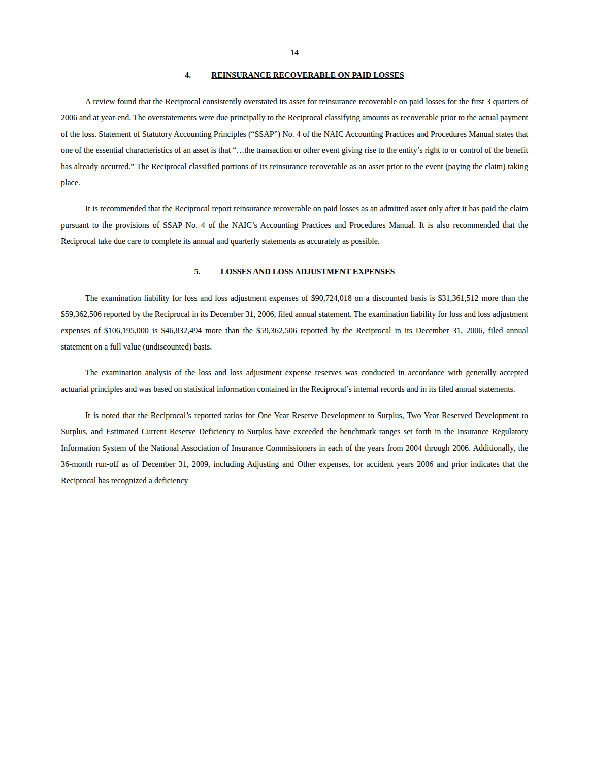14
4. REINSURANCE RECOVERABLE ON PAID LOSSES
A review found that the Reciprocal consistently overstated its asset for reinsurance recoverable on paid losses for the first 3 quarters of 2006 and at year-end. The overstatements were due principally to the Reciprocal classifying amounts as recoverable prior to the actual payment of the loss. Statement of Statutory Accounting Principles (“SSAP”) No. 4 of the NAIC Accounting Practices and Procedures Manual states that one of the essential characteristics of an asset is that “…the transaction or other event giving rise to the entity’s right to or control of the benefit has already occurred.” The Reciprocal classified portions of its reinsurance recoverable as an asset prior to the event (paying the claim) taking place.
It is recommended that the Reciprocal report reinsurance recoverable on paid losses as an admitted asset only after it has paid the claim pursuant to the provisions of SSAP No. 4 of the NAIC’s Accounting Practices and Procedures Manual. It is also recommended that the Reciprocal take due care to complete its annual and quarterly statements as accurately as possible.
5. LOSSES AND LOSS ADJUSTMENT EXPENSES
The examination liability for loss and loss adjustment expenses of $90,724,018 on a discounted basis is $31,361,512 more than the $59,362,506 reported by the Reciprocal in its December 31, 2006, filed annual statement. The examination liability for loss and loss adjustment expenses of $106,195,000 is $46,832,494 more than the $59,362,506 reported by the Reciprocal in its December 31, 2006, filed annual statement on a full value (undiscounted) basis.
The examination analysis of the loss and loss adjustment expense reserves was conducted in accordance with generally accepted actuarial principles and was based on statistical information contained in the Reciprocal’s internal records and in its filed annual statements.
It is noted that the Reciprocal’s reported ratios for One Year Reserve Development to Surplus, Two Year Reserved Development to Surplus, and Estimated Current Reserve Deficiency to Surplus have exceeded the benchmark ranges set forth in the Insurance Regulatory Information System of the National Association of Insurance Commissioners in each of the years from 2004 through 2006. Additionally, the 36-month run-off as of December 31, 2009, including Adjusting and Other expenses, for accident years 2006 and prior indicates that the Reciprocal has recognized a deficiency